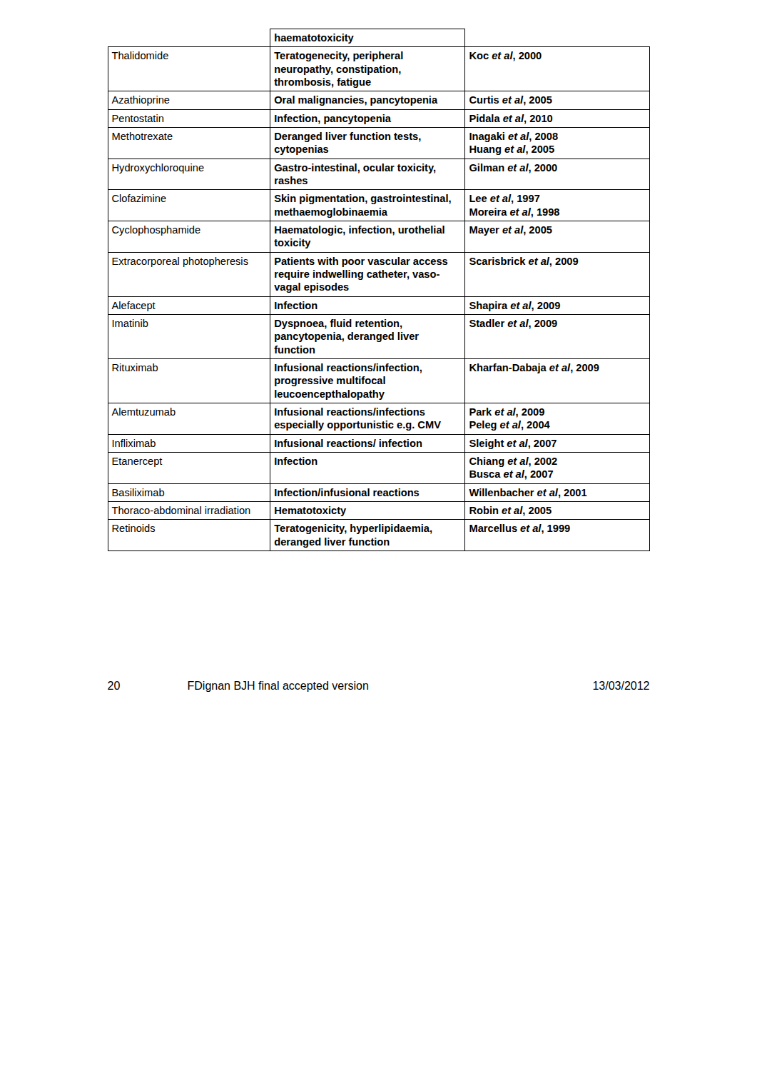| | haematotoxicity | |
| Thalidomide | Teratogenecity, peripheral neuropathy, constipation, thrombosis, fatigue | Koc et al , 2000 |
| Azathioprine | Oral malignancies, pancytopenia | Curtis et al , 2005 |
| Pentostatin | Infection, pancytopenia | Pidala et al , 2010 |
| Methotrexate | Deranged liver function tests, cytopenias | Inagaki et al , 2008 Huang et al , 2005 |
| Hydroxychloroquine | Gastro-intestinal, ocular toxicity, rashes | Gilman et al , 2000 |
| Clofazimine | Skin pigmentation, gastrointestinal, methaemoglobinaemia | Lee et al , 1997 Moreira et al , 1998 |
| Cyclophosphamide | Haematologic, infection, urothelial toxicity | Mayer et al , 2005 |
| Extracorporeal photopheresis | Patients with poor vascular access require indwelling catheter, vaso-vagal episodes | Scarisbrick et al , 2009 |
| Alefacept | Infection | Shapira et al , 2009 |
| Imatinib | Dyspnoea, fluid retention, pancytopenia, deranged liver function | Stadler et al , 2009 |
| Rituximab | Infusional reactions/infection, progressive multifocal leucoencepthalopathy | Kharfan-Dabaja et al , 2009 |
| Alemtuzumab | Infusional reactions/infections especially opportunistic e.g. CMV | Park et al , 2009 Peleg et al , 2004 |
| Infliximab | Infusional reactions/ infection | Sleight et al , 2007 |
| Etanercept | Infection | Chiang et al , 2002 Busca et al , 2007 |
| Basiliximab | Infection/infusional reactions | Willenbacher et al , 2001 |
| Thoraco-abdominal irradiation | Hematotoxicty | Robin et al , 2005 |
| Retinoids | Teratogenicity, hyperlipidaemia, deranged liver function | Marcellus et al , 1999 |
20
FDignan BJH final accepted version
13/03/2012